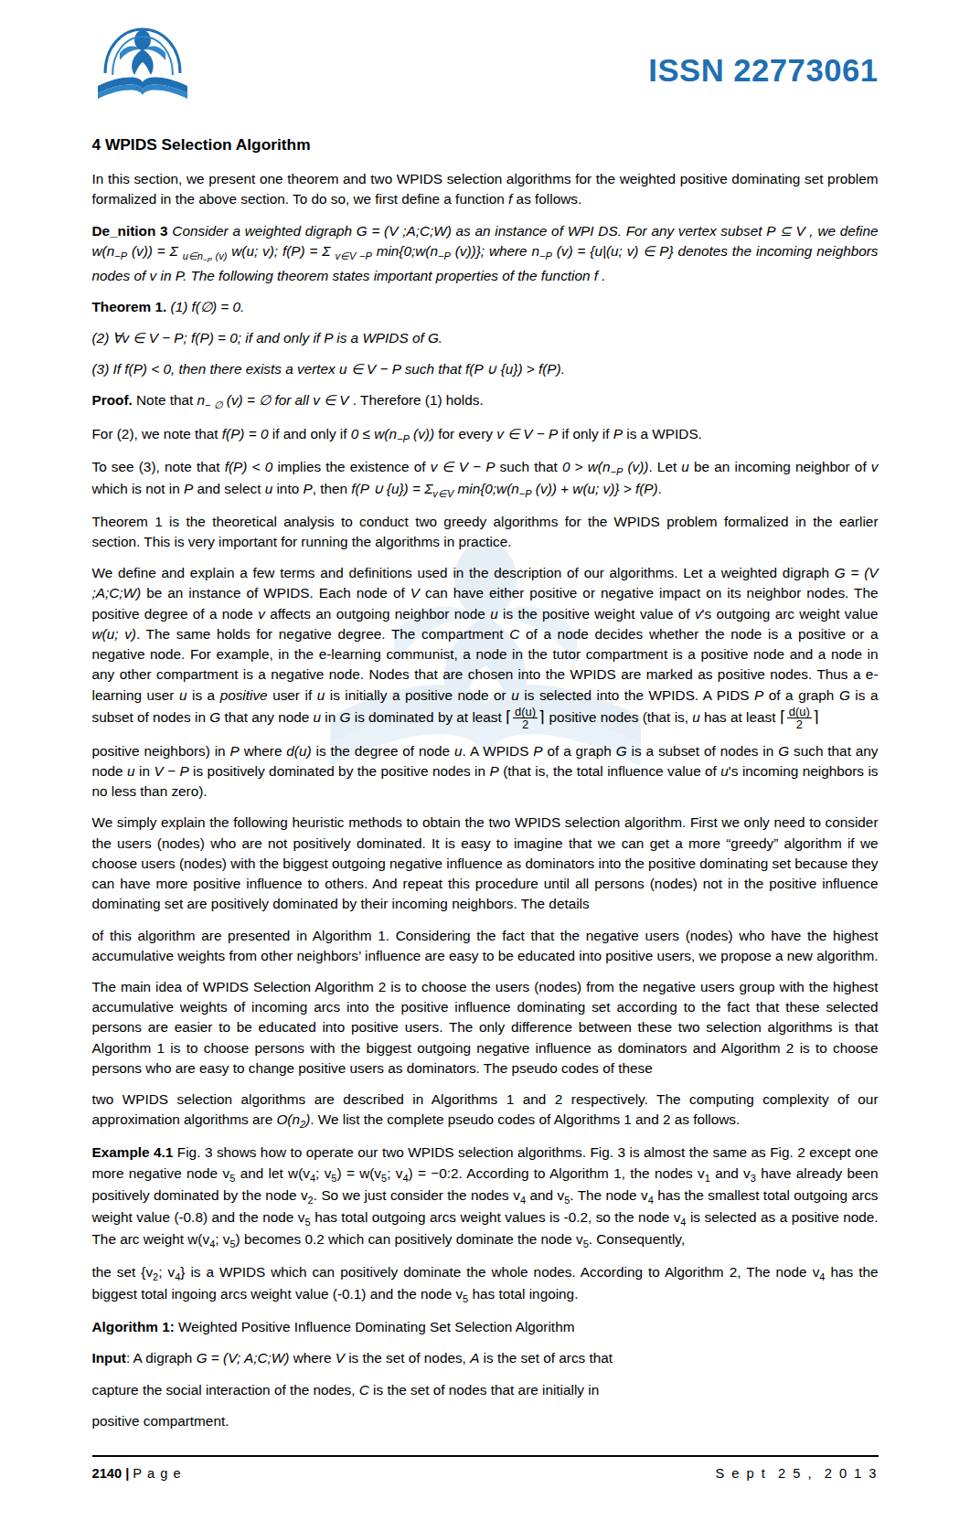ISSN 22773061
4 WPIDS Selection Algorithm
In this section, we present one theorem and two WPIDS selection algorithms for the weighted positive dominating set problem formalized in the above section. To do so, we first define a function f as follows.
De_nition 3 Consider a weighted digraph G = (V ;A;C;W) as an instance of WPI DS. For any vertex subset P ⊆ V , we define w(n−P (v)) = Σ u∈n−P (v) w(u; v); f(P) = Σ v∈V −P min{0;w(n−P (v))}; where n−P (v) = {u|(u; v) ∈ P} denotes the incoming neighbors nodes of v in P. The following theorem states important properties of the function f .
Theorem 1. (1) f(∅) = 0.
(2) ∀v ∈ V − P; f(P) = 0; if and only if P is a WPIDS of G.
(3) If f(P) < 0, then there exists a vertex u ∈ V − P such that f(P ∪ {u}) > f(P).
Proof. Note that n− ∅ (v) = ∅ for all v ∈ V . Therefore (1) holds.
For (2), we note that f(P) = 0 if and only if 0 ≤ w(n−P (v)) for every v ∈ V − P if only if P is a WPIDS.
To see (3), note that f(P) < 0 implies the existence of v ∈ V − P such that 0 > w(n−P (v)). Let u be an incoming neighbor of v which is not in P and select u into P, then f(P ∪ {u}) = Σv∈V min{0;w(n−P (v)) + w(u; v)} > f(P).
Theorem 1 is the theoretical analysis to conduct two greedy algorithms for the WPIDS problem formalized in the earlier section. This is very important for running the algorithms in practice.
We define and explain a few terms and definitions used in the description of our algorithms. Let a weighted digraph G = (V ;A;C;W) be an instance of WPIDS. Each node of V can have either positive or negative impact on its neighbor nodes. The positive degree of a node v affects an outgoing neighbor node u is the positive weight value of v's outgoing arc weight value w(u; v). The same holds for negative degree. The compartment C of a node decides whether the node is a positive or a negative node. For example, in the e-learning communist, a node in the tutor compartment is a positive node and a node in any other compartment is a negative node. Nodes that are chosen into the WPIDS are marked as positive nodes. Thus a e-learning user u is a positive user if u is initially a positive node or u is selected into the WPIDS. A PIDS P of a graph G is a subset of nodes in G that any node u in G is dominated by at least ⌈d(u) 2⌉ positive nodes (that is, u has at least ⌈d(u) 2⌉
positive neighbors) in P where d(u) is the degree of node u. A WPIDS P of a graph G is a subset of nodes in G such that any node u in V − P is positively dominated by the positive nodes in P (that is, the total influence value of u's incoming neighbors is no less than zero).
We simply explain the following heuristic methods to obtain the two WPIDS selection algorithm. First we only need to consider the users (nodes) who are not positively dominated. It is easy to imagine that we can get a more “greedy” algorithm if we choose users (nodes) with the biggest outgoing negative influence as dominators into the positive dominating set because they can have more positive influence to others. And repeat this procedure until all persons (nodes) not in the positive influence dominating set are positively dominated by their incoming neighbors. The details
of this algorithm are presented in Algorithm 1. Considering the fact that the negative users (nodes) who have the highest accumulative weights from other neighbors’ influence are easy to be educated into positive users, we propose a new algorithm.
The main idea of WPIDS Selection Algorithm 2 is to choose the users (nodes) from the negative users group with the highest accumulative weights of incoming arcs into the positive influence dominating set according to the fact that these selected persons are easier to be educated into positive users. The only difference between these two selection algorithms is that Algorithm 1 is to choose persons with the biggest outgoing negative influence as dominators and Algorithm 2 is to choose persons who are easy to change positive users as dominators. The pseudo codes of these
two WPIDS selection algorithms are described in Algorithms 1 and 2 respectively. The computing complexity of our approximation algorithms are O(n2). We list the complete pseudo codes of Algorithms 1 and 2 as follows.
Example 4.1 Fig. 3 shows how to operate our two WPIDS selection algorithms. Fig. 3 is almost the same as Fig. 2 except one more negative node v5 and let w(v4; v5) = w(v5; v4) = −0:2. According to Algorithm 1, the nodes v1 and v3 have already been positively dominated by the node v2. So we just consider the nodes v4 and v5. The node v4 has the smallest total outgoing arcs weight value (-0.8) and the node v5 has total outgoing arcs weight values is -0.2, so the node v4 is selected as a positive node. The arc weight w(v4; v5) becomes 0.2 which can positively dominate the node v5. Consequently,
the set {v2; v4} is a WPIDS which can positively dominate the whole nodes. According to Algorithm 2, The node v4 has the biggest total ingoing arcs weight value (-0.1) and the node v5 has total ingoing.
Algorithm 1: Weighted Positive Influence Dominating Set Selection Algorithm
Input: A digraph G = (V; A;C;W) where V is the set of nodes, A is the set of arcs that
capture the social interaction of the nodes, C is the set of nodes that are initially in
positive compartment.
2140 | P a g e
S e p t 2 5 , 2 0 1 3